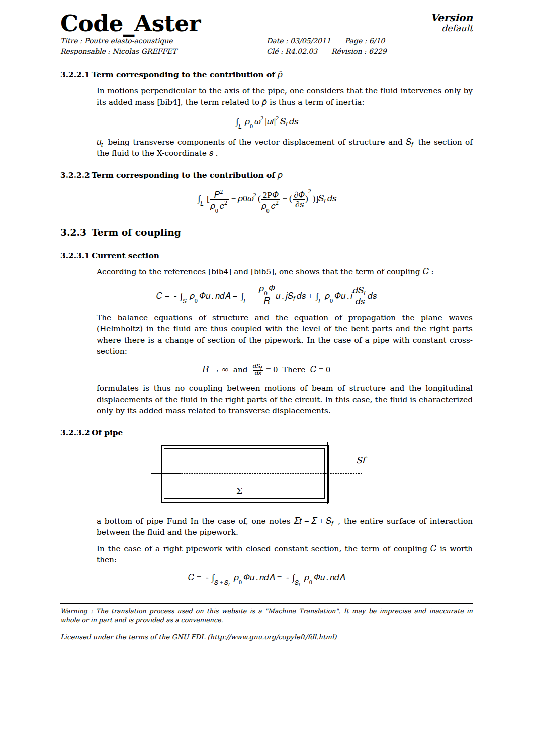Code_Aster
Version
default
Titre : Poutre elasto-acoustique
Responsable : Nicolas GREFFET
Date : 03/05/2011 Page : 6/10
Clé : R4.02.03 Révision : 6229
3.2.2.1 Term corresponding to the contribution of p~
In motions perpendicular to the axis of the pipe, one considers that the fluid intervenes only by its added mass [bib4], the term related to p~ is thus a term of inertia:
∫L ρ0 ω2 |ut|2 Sf ds
ut being transverse components of the vector displacement of structure and Sf the section of the fluid to the X-coordinate s .
3.2.2.2 Term corresponding to the contribution of p
∫L [ P2ρ0c2 − ρ0 ω2 ( 2PΦρ0c2 − (∂Φ∂s) 2 ) ] Sf ds
3.2.3 Term of coupling
3.2.3.1 Current section
According to the references [bib4] and [bib5], one shows that the term of coupling C :
C=- ∫S ρ0Φ u.n dA = ∫L − ρ0ΦR u.j Sfds + ∫L ρ0Φ u.i dSfds ds
The balance equations of structure and the equation of propagation the plane waves (Helmholtz) in the fluid are thus coupled with the level of the bent parts and the right parts where there is a change of section of the pipework. In the case of a pipe with constant cross-section:
R→∞ and dSfds =0 There C=0
formulates is thus no coupling between motions of beam of structure and the longitudinal displacements of the fluid in the right parts of the circuit. In this case, the fluid is characterized only by its added mass related to transverse displacements.
3.2.3.2 Of pipe
Sf
Σ
a bottom of pipe Fund In the case of, one notes Σt=Σ+Sf , the entire surface of interaction between the fluid and the pipework.
In the case of a right pipework with closed constant section, the term of coupling C is worth then:
C=- ∫S+Sf ρ0Φ u.n dA =- ∫Sf ρ0Φ u.n dA
Warning : The translation process used on this website is a "Machine Translation". It may be imprecise and inaccurate in whole or in part and is provided as a convenience.
Licensed under the terms of the GNU FDL (http://www.gnu.org/copyleft/fdl.html)